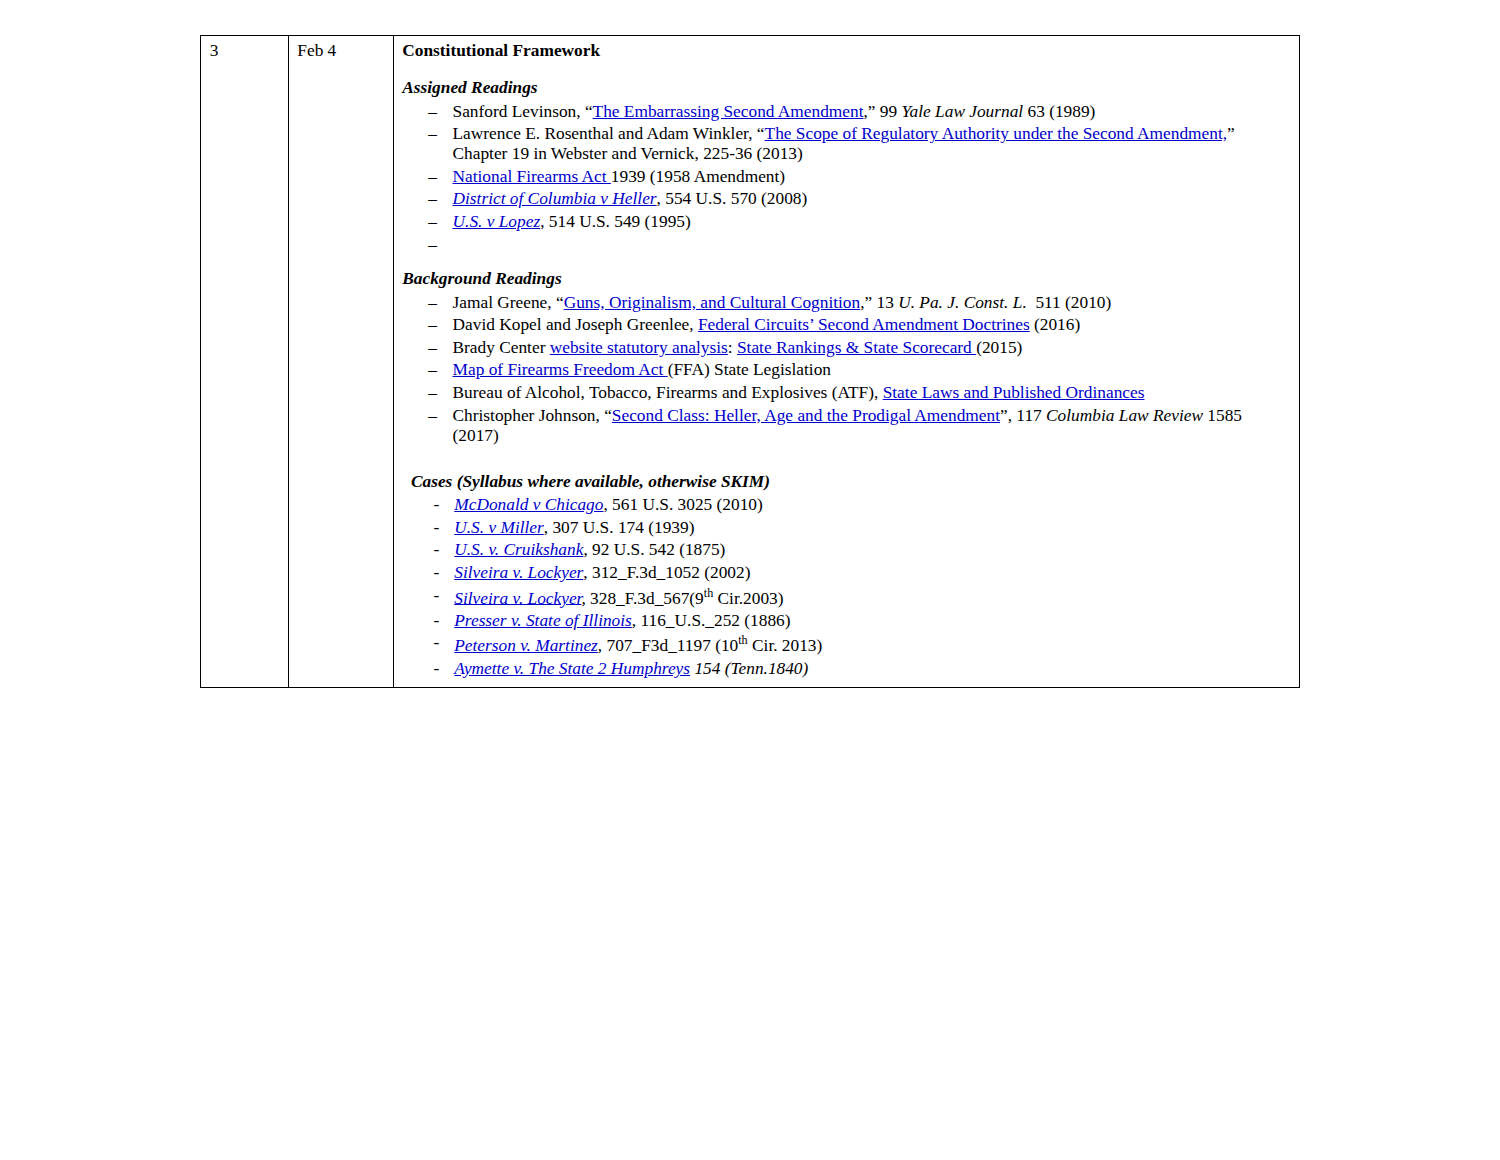| 3 | Feb 4 | Constitutional Framework Assigned Readings Sanford Levinson, “ The Embarrassing Second Amendment ,” 99 Yale Law Journal 63 (1989) Lawrence E. Rosenthal and Adam Winkler, “ The Scope of Regulatory Authority under the Second Amendment, ” Chapter 19 in Webster and Vernick, 225-36 (2013) National Firearms Act 1939 (1958 Amendment) District of Columbia v Heller , 554 U.S. 570 (2008) U.S. v Lopez , 514 U.S. 549 (1995) Background Readings Jamal Greene, “ Guns, Originalism, and Cultural Cognition ,” 13 U. Pa. J. Const. L. 511 (2010) David Kopel and Joseph Greenlee, Federal Circuits’ Second Amendment Doctrines (2016) Brady Center website statutory analysis : State Rankings & State Scorecard (2015) Map of Firearms Freedom Act (FFA) State Legislation Bureau of Alcohol, Tobacco, Firearms and Explosives (ATF), State Laws and Published Ordinances Christopher Johnson, “ Second Class: Heller, Age and the Prodigal Amendment ”, 117 Columbia Law Review 1585 (2017) Cases (Syllabus where available, otherwise SKIM) McDonald v Chicago , 561 U.S. 3025 (2010) U.S. v Miller , 307 U.S. 174 (1939) U.S. v. Cruikshank , 92 U.S. 542 (1875) Silveira v. Lockyer , 312_F.3d_1052 (2002) Silveira v. Lockyer , 328_F.3d_567(9 th Cir.2003) Presser v. State of Illinois , 116_U.S._252 (1886) Peterson v. Martinez , 707_F3d_1197 (10 th Cir. 2013) Aymette v. The State 2 Humphreys 154 (Tenn.1840) |